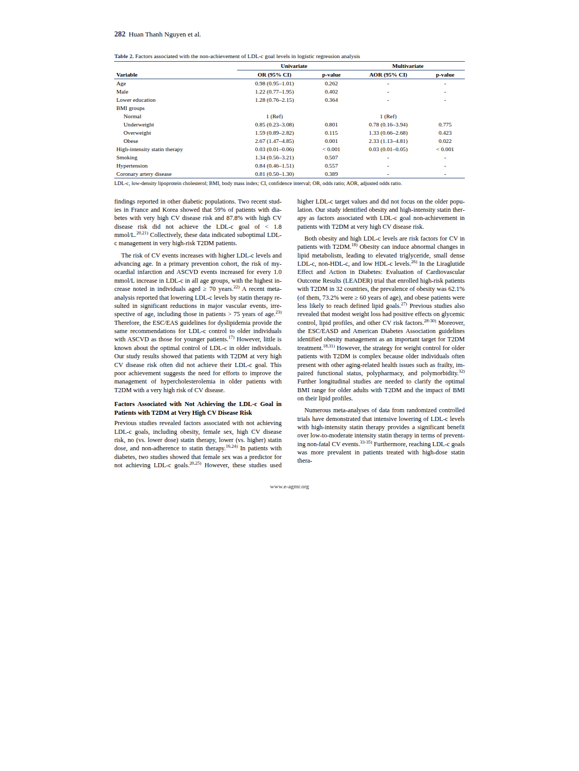282 Huan Thanh Nguyen et al.
Table 2. Factors associated with the non-achievement of LDL-c goal levels in logistic regression analysis
| Variable | Univariate | Multivariate |
| --- | --- | --- |
| OR (95% CI) | p-value | AOR (95% CI) | p-value |
| Age | 0.98 (0.95–1.01) | 0.262 | - | - |
| Male | 1.22 (0.77–1.95) | 0.402 | - | - |
| Lower education | 1.28 (0.76–2.15) | 0.364 | - | - |
| BMI groups | | | | |
| Normal | 1 (Ref) | | 1 (Ref) | |
| Underweight | 0.85 (0.23–3.08) | 0.801 | 0.78 (0.16–3.94) | 0.775 |
| Overweight | 1.59 (0.89–2.82) | 0.115 | 1.33 (0.66–2.68) | 0.423 |
| Obese | 2.67 (1.47–4.85) | 0.001 | 2.33 (1.13–4.81) | 0.022 |
| High-intensity statin therapy | 0.03 (0.01–0.06) | < 0.001 | 0.03 (0.01–0.05) | < 0.001 |
| Smoking | 1.34 (0.56–3.21) | 0.507 | - | - |
| Hypertension | 0.84 (0.46–1.51) | 0.557 | - | - |
| Coronary artery disease | 0.81 (0.50–1.30) | 0.389 | - | - |
LDL-c, low-density lipoprotein cholesterol; BMI, body mass index; CI, confidence interval; OR, odds ratio; AOR, adjusted odds ratio.
findings reported in other diabetic populations. Two recent studies in France and Korea showed that 59% of patients with diabetes with very high CV disease risk and 87.8% with high CV disease risk did not achieve the LDL-c goal of < 1.8 mmol/L.20,21) Collectively, these data indicated suboptimal LDL-c management in very high-risk T2DM patients.
The risk of CV events increases with higher LDL-c levels and advancing age. In a primary prevention cohort, the risk of myocardial infarction and ASCVD events increased for every 1.0 mmol/L increase in LDL-c in all age groups, with the highest increase noted in individuals aged ≥ 70 years.22) A recent meta-analysis reported that lowering LDL-c levels by statin therapy resulted in significant reductions in major vascular events, irrespective of age, including those in patients > 75 years of age.23) Therefore, the ESC/EAS guidelines for dyslipidemia provide the same recommendations for LDL-c control to older individuals with ASCVD as those for younger patients.17) However, little is known about the optimal control of LDL-c in older individuals. Our study results showed that patients with T2DM at very high CV disease risk often did not achieve their LDL-c goal. This poor achievement suggests the need for efforts to improve the management of hypercholesterolemia in older patients with T2DM with a very high risk of CV disease.
Factors Associated with Not Achieving the LDL-c Goal in Patients with T2DM at Very High CV Disease Risk
Previous studies revealed factors associated with not achieving LDL-c goals, including obesity, female sex, high CV disease risk, no (vs. lower dose) statin therapy, lower (vs. higher) statin dose, and non-adherence to statin therapy.16,24) In patients with diabetes, two studies showed that female sex was a predictor for not achieving LDL-c goals.20,25) However, these studies used higher LDL-c target values and did not focus on the older population. Our study identified obesity and high-intensity statin therapy as factors associated with LDL-c goal non-achievement in patients with T2DM at very high CV disease risk.
Both obesity and high LDL-c levels are risk factors for CV in patients with T2DM.18) Obesity can induce abnormal changes in lipid metabolism, leading to elevated triglyceride, small dense LDL-c, non-HDL-c, and low HDL-c levels.26) In the Liraglutide Effect and Action in Diabetes: Evaluation of Cardiovascular Outcome Results (LEADER) trial that enrolled high-risk patients with T2DM in 32 countries, the prevalence of obesity was 62.1% (of them, 73.2% were ≥ 60 years of age), and obese patients were less likely to reach defined lipid goals.27) Previous studies also revealed that modest weight loss had positive effects on glycemic control, lipid profiles, and other CV risk factors.28-30) Moreover, the ESC/EASD and American Diabetes Association guidelines identified obesity management as an important target for T2DM treatment.18,31) However, the strategy for weight control for older patients with T2DM is complex because older individuals often present with other aging-related health issues such as frailty, impaired functional status, polypharmacy, and polymorbidity.32) Further longitudinal studies are needed to clarify the optimal BMI range for older adults with T2DM and the impact of BMI on their lipid profiles.
Numerous meta-analyses of data from randomized controlled trials have demonstrated that intensive lowering of LDL-c levels with high-intensity statin therapy provides a significant benefit over low-to-moderate intensity statin therapy in terms of preventing non-fatal CV events.33-35) Furthermore, reaching LDL-c goals was more prevalent in patients treated with high-dose statin thera-
www.e-agmr.org